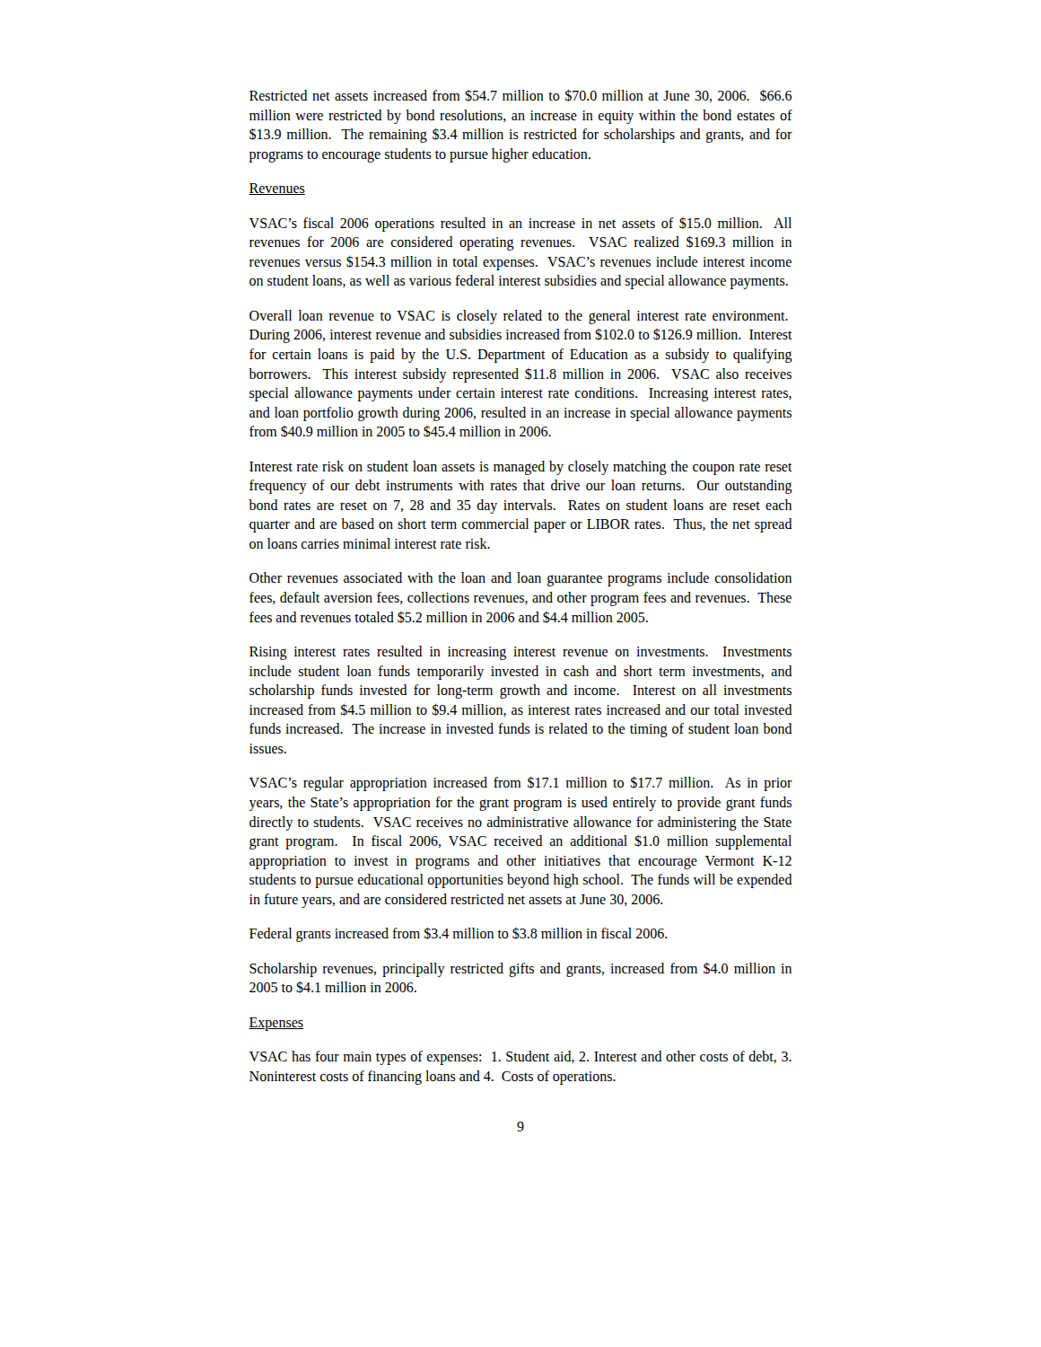Restricted net assets increased from $54.7 million to $70.0 million at June 30, 2006. $66.6 million were restricted by bond resolutions, an increase in equity within the bond estates of $13.9 million. The remaining $3.4 million is restricted for scholarships and grants, and for programs to encourage students to pursue higher education.
Revenues
VSAC’s fiscal 2006 operations resulted in an increase in net assets of $15.0 million. All revenues for 2006 are considered operating revenues. VSAC realized $169.3 million in revenues versus $154.3 million in total expenses. VSAC’s revenues include interest income on student loans, as well as various federal interest subsidies and special allowance payments.
Overall loan revenue to VSAC is closely related to the general interest rate environment. During 2006, interest revenue and subsidies increased from $102.0 to $126.9 million. Interest for certain loans is paid by the U.S. Department of Education as a subsidy to qualifying borrowers. This interest subsidy represented $11.8 million in 2006. VSAC also receives special allowance payments under certain interest rate conditions. Increasing interest rates, and loan portfolio growth during 2006, resulted in an increase in special allowance payments from $40.9 million in 2005 to $45.4 million in 2006.
Interest rate risk on student loan assets is managed by closely matching the coupon rate reset frequency of our debt instruments with rates that drive our loan returns. Our outstanding bond rates are reset on 7, 28 and 35 day intervals. Rates on student loans are reset each quarter and are based on short term commercial paper or LIBOR rates. Thus, the net spread on loans carries minimal interest rate risk.
Other revenues associated with the loan and loan guarantee programs include consolidation fees, default aversion fees, collections revenues, and other program fees and revenues. These fees and revenues totaled $5.2 million in 2006 and $4.4 million 2005.
Rising interest rates resulted in increasing interest revenue on investments. Investments include student loan funds temporarily invested in cash and short term investments, and scholarship funds invested for long-term growth and income. Interest on all investments increased from $4.5 million to $9.4 million, as interest rates increased and our total invested funds increased. The increase in invested funds is related to the timing of student loan bond issues.
VSAC’s regular appropriation increased from $17.1 million to $17.7 million. As in prior years, the State’s appropriation for the grant program is used entirely to provide grant funds directly to students. VSAC receives no administrative allowance for administering the State grant program. In fiscal 2006, VSAC received an additional $1.0 million supplemental appropriation to invest in programs and other initiatives that encourage Vermont K-12 students to pursue educational opportunities beyond high school. The funds will be expended in future years, and are considered restricted net assets at June 30, 2006.
Federal grants increased from $3.4 million to $3.8 million in fiscal 2006.
Scholarship revenues, principally restricted gifts and grants, increased from $4.0 million in 2005 to $4.1 million in 2006.
Expenses
VSAC has four main types of expenses: 1. Student aid, 2. Interest and other costs of debt, 3. Noninterest costs of financing loans and 4. Costs of operations.
9